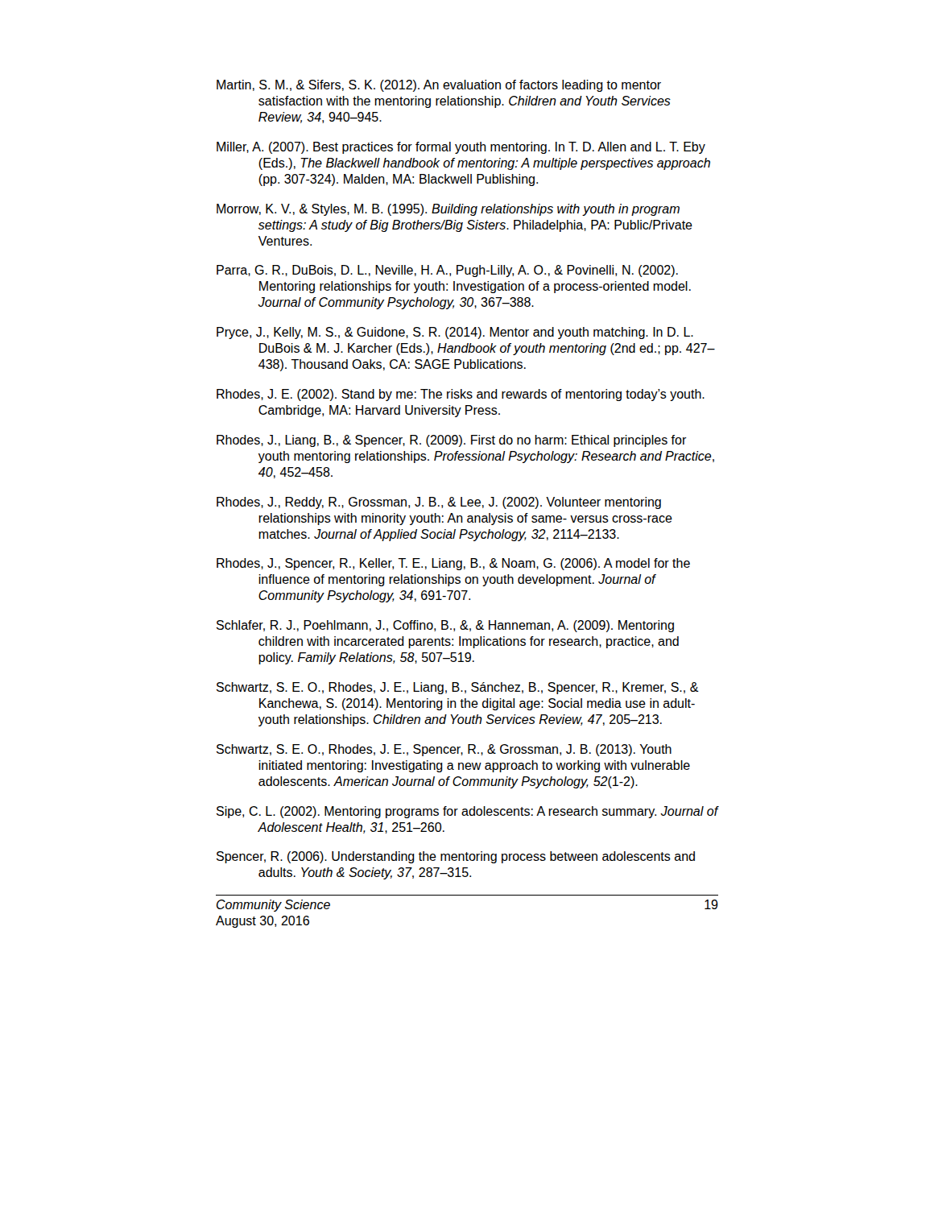Martin, S. M., & Sifers, S. K. (2012). An evaluation of factors leading to mentor satisfaction with the mentoring relationship. Children and Youth Services Review, 34, 940–945.
Miller, A. (2007). Best practices for formal youth mentoring. In T. D. Allen and L. T. Eby (Eds.), The Blackwell handbook of mentoring: A multiple perspectives approach (pp. 307-324). Malden, MA: Blackwell Publishing.
Morrow, K. V., & Styles, M. B. (1995). Building relationships with youth in program settings: A study of Big Brothers/Big Sisters. Philadelphia, PA: Public/Private Ventures.
Parra, G. R., DuBois, D. L., Neville, H. A., Pugh-Lilly, A. O., & Povinelli, N. (2002). Mentoring relationships for youth: Investigation of a process-oriented model. Journal of Community Psychology, 30, 367–388.
Pryce, J., Kelly, M. S., & Guidone, S. R. (2014). Mentor and youth matching. In D. L. DuBois & M. J. Karcher (Eds.), Handbook of youth mentoring (2nd ed.; pp. 427–438). Thousand Oaks, CA: SAGE Publications.
Rhodes, J. E. (2002). Stand by me: The risks and rewards of mentoring today’s youth. Cambridge, MA: Harvard University Press.
Rhodes, J., Liang, B., & Spencer, R. (2009). First do no harm: Ethical principles for youth mentoring relationships. Professional Psychology: Research and Practice, 40, 452–458.
Rhodes, J., Reddy, R., Grossman, J. B., & Lee, J. (2002). Volunteer mentoring relationships with minority youth: An analysis of same- versus cross-race matches. Journal of Applied Social Psychology, 32, 2114–2133.
Rhodes, J., Spencer, R., Keller, T. E., Liang, B., & Noam, G. (2006). A model for the influence of mentoring relationships on youth development. Journal of Community Psychology, 34, 691-707.
Schlafer, R. J., Poehlmann, J., Coffino, B., &, & Hanneman, A. (2009). Mentoring children with incarcerated parents: Implications for research, practice, and policy. Family Relations, 58, 507–519.
Schwartz, S. E. O., Rhodes, J. E., Liang, B., Sánchez, B., Spencer, R., Kremer, S., & Kanchewa, S. (2014). Mentoring in the digital age: Social media use in adult-youth relationships. Children and Youth Services Review, 47, 205–213.
Schwartz, S. E. O., Rhodes, J. E., Spencer, R., & Grossman, J. B. (2013). Youth initiated mentoring: Investigating a new approach to working with vulnerable adolescents. American Journal of Community Psychology, 52(1-2).
Sipe, C. L. (2002). Mentoring programs for adolescents: A research summary. Journal of Adolescent Health, 31, 251–260.
Spencer, R. (2006). Understanding the mentoring process between adolescents and adults. Youth & Society, 37, 287–315.
Community Science
August 30, 2016
19